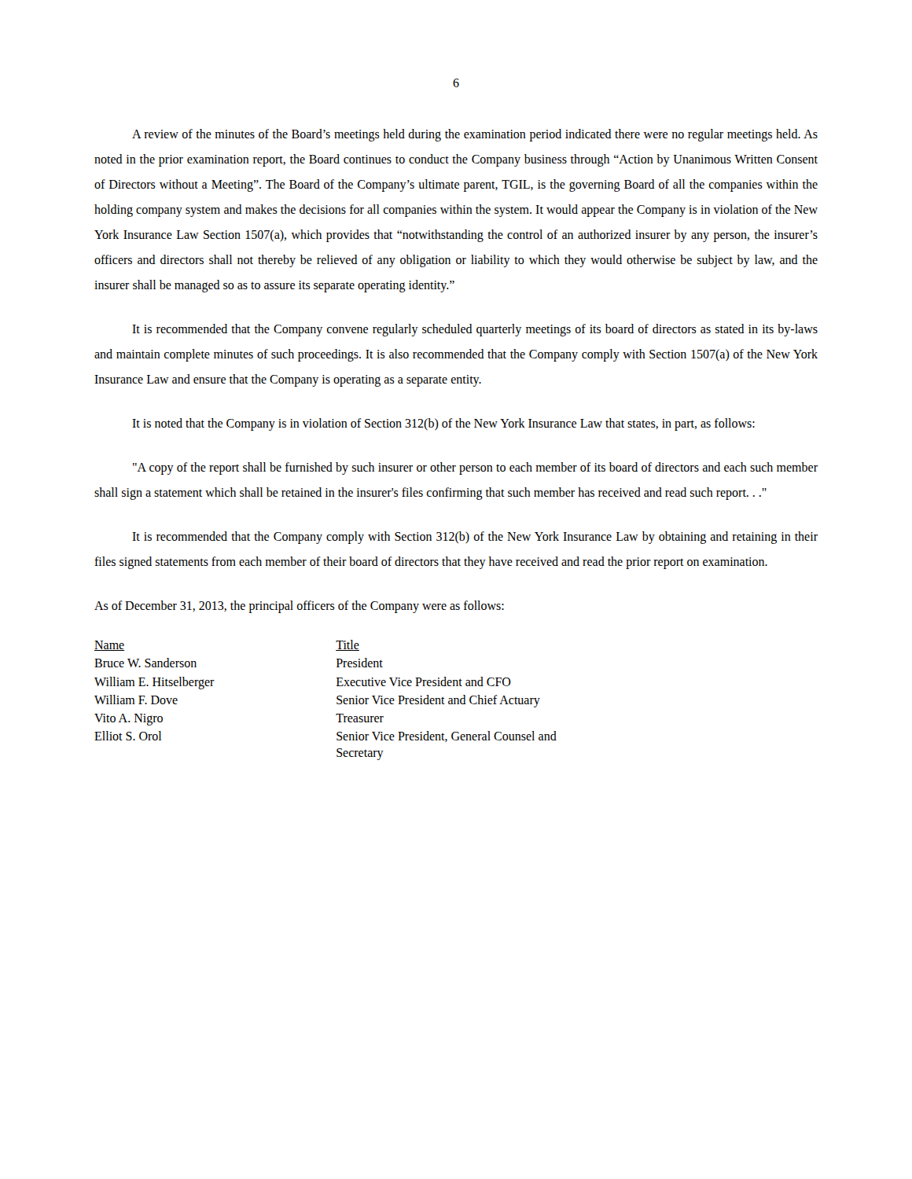6
A review of the minutes of the Board’s meetings held during the examination period indicated there were no regular meetings held. As noted in the prior examination report, the Board continues to conduct the Company business through “Action by Unanimous Written Consent of Directors without a Meeting”. The Board of the Company’s ultimate parent, TGIL, is the governing Board of all the companies within the holding company system and makes the decisions for all companies within the system. It would appear the Company is in violation of the New York Insurance Law Section 1507(a), which provides that “notwithstanding the control of an authorized insurer by any person, the insurer’s officers and directors shall not thereby be relieved of any obligation or liability to which they would otherwise be subject by law, and the insurer shall be managed so as to assure its separate operating identity.”
It is recommended that the Company convene regularly scheduled quarterly meetings of its board of directors as stated in its by-laws and maintain complete minutes of such proceedings. It is also recommended that the Company comply with Section 1507(a) of the New York Insurance Law and ensure that the Company is operating as a separate entity.
It is noted that the Company is in violation of Section 312(b) of the New York Insurance Law that states, in part, as follows:
"A copy of the report shall be furnished by such insurer or other person to each member of its board of directors and each such member shall sign a statement which shall be retained in the insurer's files confirming that such member has received and read such report. . ."
It is recommended that the Company comply with Section 312(b) of the New York Insurance Law by obtaining and retaining in their files signed statements from each member of their board of directors that they have received and read the prior report on examination.
As of December 31, 2013, the principal officers of the Company were as follows:
| Name | Title |
| Bruce W. Sanderson | President |
| William E. Hitselberger | Executive Vice President and CFO |
| William F. Dove | Senior Vice President and Chief Actuary |
| Vito A. Nigro | Treasurer |
| Elliot S. Orol | Senior Vice President, General Counsel and Secretary |